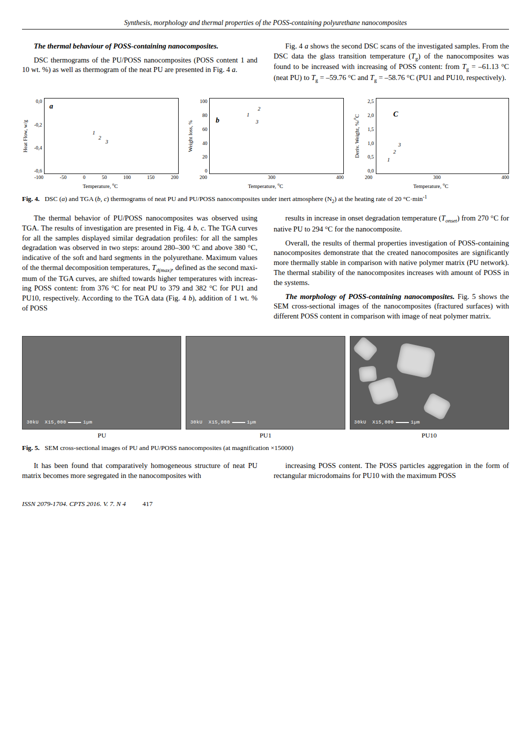Synthesis, morphology and thermal properties of the POSS-containing polyurethane nanocomposites
The thermal behaviour of POSS-containing nanocomposites.
DSC thermograms of the PU/POSS nanocomposites (POSS content 1 and 10 wt. %) as well as thermogram of the neat PU are presented in Fig. 4 a.
Fig. 4 a shows the second DSC scans of the investigated samples. From the DSC data the glass transition temperature (Tg) of the nanocomposites was found to be increased with increasing of POSS content: from Tg = –61.13 °C (neat PU) to Tg = –59.76 °C and Tg = –58.76 °C (PU1 and PU10, respectively).
Heat Flow, w/g
0,0 -0,2 -0,4 -0,6
a 1 2 3
-100-50050100150200
Temperature, oC
Weight loss, %
100 80 60 40 20 0
b 2 1 3
200300400
Temperature, oC
Deriv. Weight, %/oC
2,5 2,0 1,5 1,0 0,5 0,0
C 3 2 1
200300400
Temperature, oC
Fig. 4. DSC (a) and TGA (b, c) thermograms of neat PU and PU/POSS nanocomposites under inert atmosphere (N2) at the heating rate of 20 °C·min-1
The thermal behavior of PU/POSS nanocomposites was observed using TGA. The results of investigation are presented in Fig. 4 b, c. The TGA curves for all the samples displayed similar degradation profiles: for all the samples degradation was observed in two steps: around 280–300 °C and above 380 °C, indicative of the soft and hard segments in the polyurethane. Maximum values of the thermal decomposition temperatures, Td(max), defined as the second maximum of the TGA curves, are shifted towards higher temperatures with increasing POSS content: from 376 °C for neat PU to 379 and 382 °C for PU1 and PU10, respectively. According to the TGA data (Fig. 4 b), addition of 1 wt. % of POSS
results in increase in onset degradation temperature (Tonset) from 270 °C for native PU to 294 °C for the nanocomposite.
Overall, the results of thermal properties investigation of POSS-containing nanocomposites demonstrate that the created nanocomposites are significantly more thermally stable in comparison with native polymer matrix (PU network). The thermal stability of the nanocomposites increases with amount of POSS in the systems.
The morphology of POSS-containing nanocomposites. Fig. 5 shows the SEM cross-sectional images of the nanocomposites (fractured surfaces) with different POSS content in comparison with image of neat polymer matrix.
30kU X15,000 1µm
30kU X15,000 1µm
30kU X15,000 1µm
PU
PU1
PU10
Fig. 5. SEM cross-sectional images of PU and PU/POSS nanocomposites (at magnification ×15000)
It has been found that comparatively homogeneous structure of neat PU matrix becomes more segregated in the nanocomposites with
increasing POSS content. The POSS particles aggregation in the form of rectangular microdomains for PU10 with the maximum POSS
ISSN 2079-1704. CPTS 2016. V. 7. N 4 417